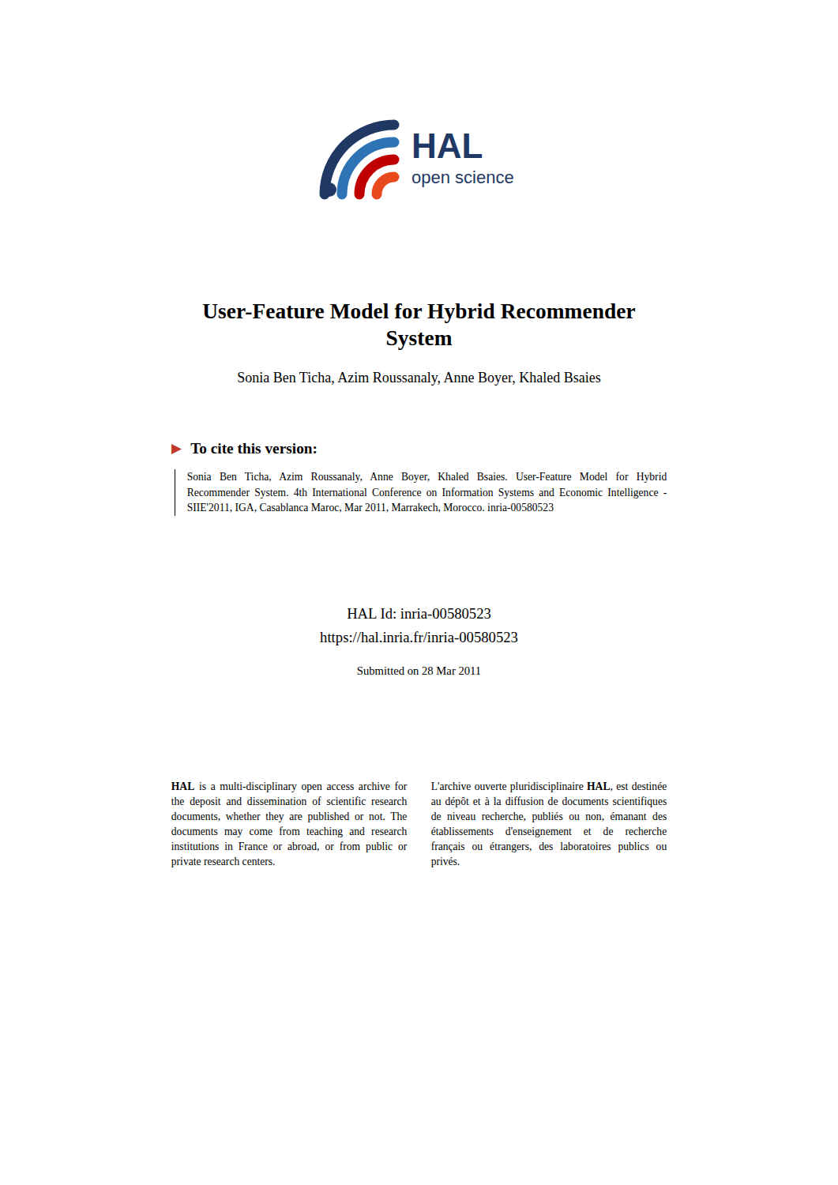HAL open science HAL open science
User-Feature Model for Hybrid Recommender System
Sonia Ben Ticha, Azim Roussanaly, Anne Boyer, Khaled Bsaies
▶
To cite this version:
Sonia Ben Ticha, Azim Roussanaly, Anne Boyer, Khaled Bsaies. User-Feature Model for Hybrid Recommender System. 4th International Conference on Information Systems and Economic Intelligence - SIIE'2011, IGA, Casablanca Maroc, Mar 2011, Marrakech, Morocco. inria-00580523
HAL Id: inria-00580523
https://hal.inria.fr/inria-00580523
Submitted on 28 Mar 2011
HAL is a multi-disciplinary open access archive for the deposit and dissemination of scientific research documents, whether they are published or not. The documents may come from teaching and research institutions in France or abroad, or from public or private research centers.
L'archive ouverte pluridisciplinaire HAL, est destinée au dépôt et à la diffusion de documents scientifiques de niveau recherche, publiés ou non, émanant des établissements d'enseignement et de recherche français ou étrangers, des laboratoires publics ou privés.